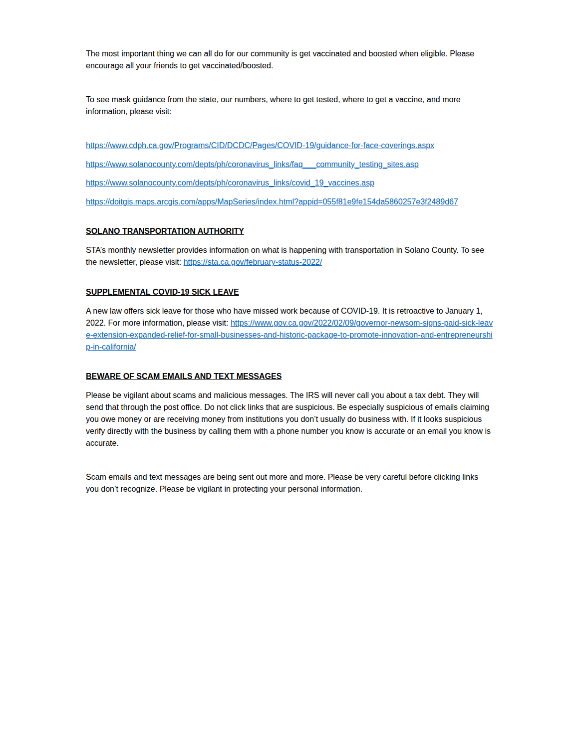The most important thing we can all do for our community is get vaccinated and boosted when eligible. Please encourage all your friends to get vaccinated/boosted.
To see mask guidance from the state, our numbers, where to get tested, where to get a vaccine, and more information, please visit:
https://www.cdph.ca.gov/Programs/CID/DCDC/Pages/COVID-19/guidance-for-face-coverings.aspx
https://www.solanocounty.com/depts/ph/coronavirus_links/faq___community_testing_sites.asp
https://www.solanocounty.com/depts/ph/coronavirus_links/covid_19_vaccines.asp
https://doitgis.maps.arcgis.com/apps/MapSeries/index.html?appid=055f81e9fe154da5860257e3f2489d67
SOLANO TRANSPORTATION AUTHORITY
STA’s monthly newsletter provides information on what is happening with transportation in Solano County. To see the newsletter, please visit: https://sta.ca.gov/february-status-2022/
SUPPLEMENTAL COVID-19 SICK LEAVE
A new law offers sick leave for those who have missed work because of COVID-19. It is retroactive to January 1, 2022. For more information, please visit: https://www.gov.ca.gov/2022/02/09/governor-newsom-signs-paid-sick-leave-extension-expanded-relief-for-small-businesses-and-historic-package-to-promote-innovation-and-entrepreneurship-in-california/
BEWARE OF SCAM EMAILS AND TEXT MESSAGES
Please be vigilant about scams and malicious messages. The IRS will never call you about a tax debt. They will send that through the post office. Do not click links that are suspicious. Be especially suspicious of emails claiming you owe money or are receiving money from institutions you don’t usually do business with. If it looks suspicious verify directly with the business by calling them with a phone number you know is accurate or an email you know is accurate.
Scam emails and text messages are being sent out more and more. Please be very careful before clicking links you don’t recognize. Please be vigilant in protecting your personal information.